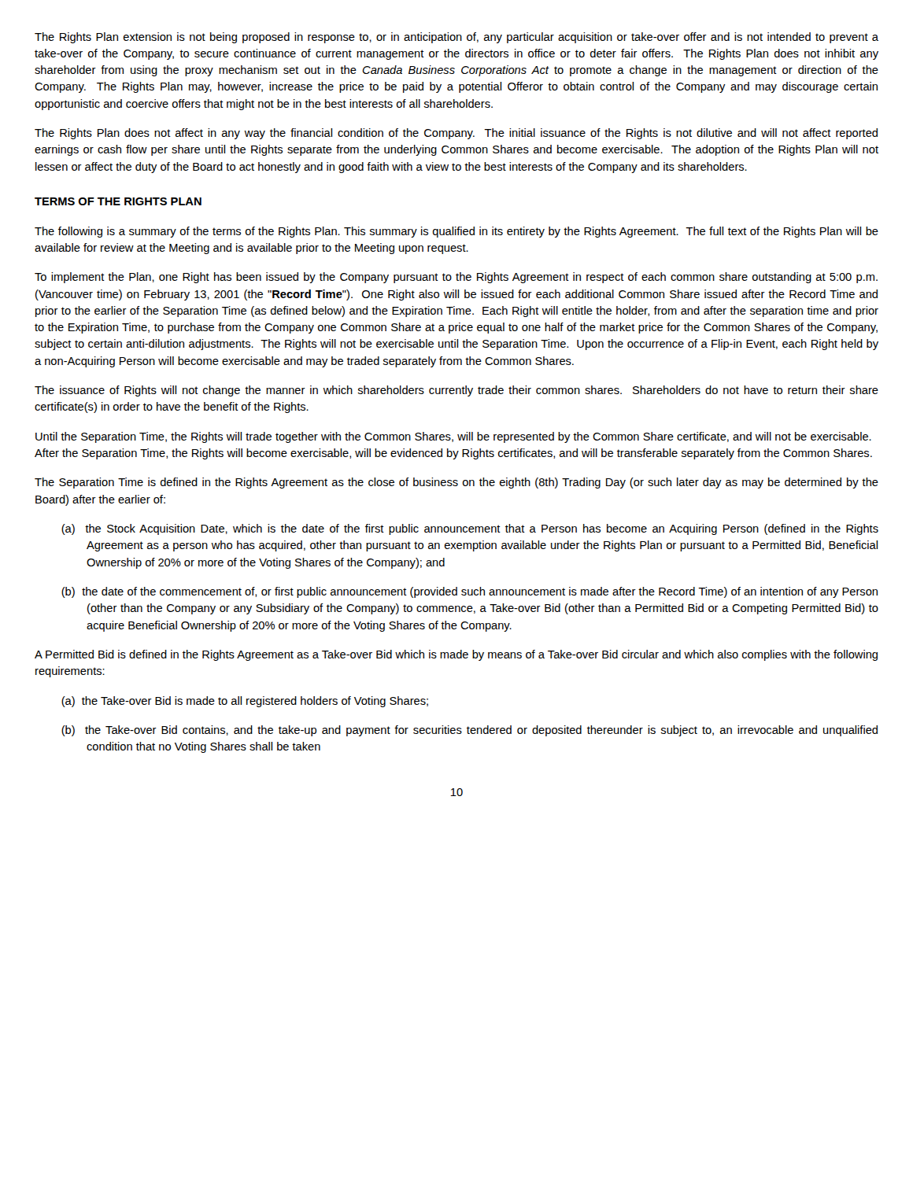The Rights Plan extension is not being proposed in response to, or in anticipation of, any particular acquisition or take-over offer and is not intended to prevent a take-over of the Company, to secure continuance of current management or the directors in office or to deter fair offers. The Rights Plan does not inhibit any shareholder from using the proxy mechanism set out in the Canada Business Corporations Act to promote a change in the management or direction of the Company. The Rights Plan may, however, increase the price to be paid by a potential Offeror to obtain control of the Company and may discourage certain opportunistic and coercive offers that might not be in the best interests of all shareholders.
The Rights Plan does not affect in any way the financial condition of the Company. The initial issuance of the Rights is not dilutive and will not affect reported earnings or cash flow per share until the Rights separate from the underlying Common Shares and become exercisable. The adoption of the Rights Plan will not lessen or affect the duty of the Board to act honestly and in good faith with a view to the best interests of the Company and its shareholders.
TERMS OF THE RIGHTS PLAN
The following is a summary of the terms of the Rights Plan. This summary is qualified in its entirety by the Rights Agreement. The full text of the Rights Plan will be available for review at the Meeting and is available prior to the Meeting upon request.
To implement the Plan, one Right has been issued by the Company pursuant to the Rights Agreement in respect of each common share outstanding at 5:00 p.m. (Vancouver time) on February 13, 2001 (the "Record Time"). One Right also will be issued for each additional Common Share issued after the Record Time and prior to the earlier of the Separation Time (as defined below) and the Expiration Time. Each Right will entitle the holder, from and after the separation time and prior to the Expiration Time, to purchase from the Company one Common Share at a price equal to one half of the market price for the Common Shares of the Company, subject to certain anti-dilution adjustments. The Rights will not be exercisable until the Separation Time. Upon the occurrence of a Flip-in Event, each Right held by a non-Acquiring Person will become exercisable and may be traded separately from the Common Shares.
The issuance of Rights will not change the manner in which shareholders currently trade their common shares. Shareholders do not have to return their share certificate(s) in order to have the benefit of the Rights.
Until the Separation Time, the Rights will trade together with the Common Shares, will be represented by the Common Share certificate, and will not be exercisable. After the Separation Time, the Rights will become exercisable, will be evidenced by Rights certificates, and will be transferable separately from the Common Shares.
The Separation Time is defined in the Rights Agreement as the close of business on the eighth (8th) Trading Day (or such later day as may be determined by the Board) after the earlier of:
(a) the Stock Acquisition Date, which is the date of the first public announcement that a Person has become an Acquiring Person (defined in the Rights Agreement as a person who has acquired, other than pursuant to an exemption available under the Rights Plan or pursuant to a Permitted Bid, Beneficial Ownership of 20% or more of the Voting Shares of the Company); and
(b) the date of the commencement of, or first public announcement (provided such announcement is made after the Record Time) of an intention of any Person (other than the Company or any Subsidiary of the Company) to commence, a Take-over Bid (other than a Permitted Bid or a Competing Permitted Bid) to acquire Beneficial Ownership of 20% or more of the Voting Shares of the Company.
A Permitted Bid is defined in the Rights Agreement as a Take-over Bid which is made by means of a Take-over Bid circular and which also complies with the following requirements:
(a) the Take-over Bid is made to all registered holders of Voting Shares;
(b) the Take-over Bid contains, and the take-up and payment for securities tendered or deposited thereunder is subject to, an irrevocable and unqualified condition that no Voting Shares shall be taken
10